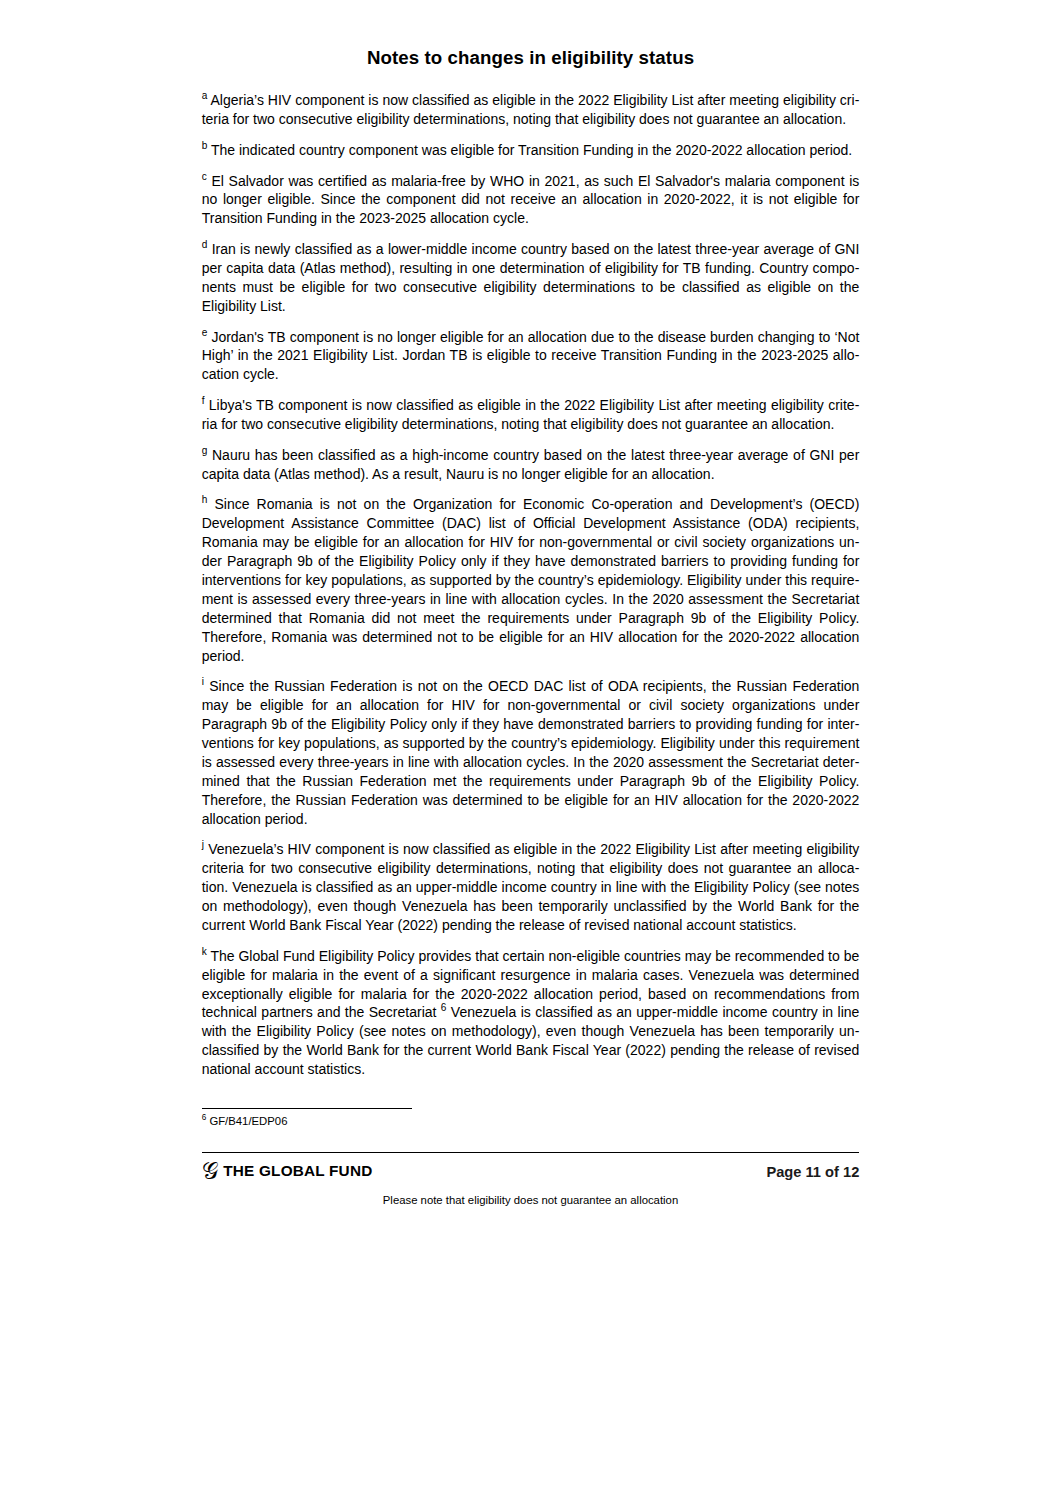Notes to changes in eligibility status
a Algeria’s HIV component is now classified as eligible in the 2022 Eligibility List after meeting eligibility criteria for two consecutive eligibility determinations, noting that eligibility does not guarantee an allocation.
b The indicated country component was eligible for Transition Funding in the 2020-2022 allocation period.
c El Salvador was certified as malaria-free by WHO in 2021, as such El Salvador's malaria component is no longer eligible. Since the component did not receive an allocation in 2020-2022, it is not eligible for Transition Funding in the 2023-2025 allocation cycle.
d Iran is newly classified as a lower-middle income country based on the latest three-year average of GNI per capita data (Atlas method), resulting in one determination of eligibility for TB funding. Country components must be eligible for two consecutive eligibility determinations to be classified as eligible on the Eligibility List.
e Jordan's TB component is no longer eligible for an allocation due to the disease burden changing to ‘Not High’ in the 2021 Eligibility List. Jordan TB is eligible to receive Transition Funding in the 2023-2025 allocation cycle.
f Libya's TB component is now classified as eligible in the 2022 Eligibility List after meeting eligibility criteria for two consecutive eligibility determinations, noting that eligibility does not guarantee an allocation.
g Nauru has been classified as a high-income country based on the latest three-year average of GNI per capita data (Atlas method). As a result, Nauru is no longer eligible for an allocation.
h Since Romania is not on the Organization for Economic Co-operation and Development’s (OECD) Development Assistance Committee (DAC) list of Official Development Assistance (ODA) recipients, Romania may be eligible for an allocation for HIV for non-governmental or civil society organizations under Paragraph 9b of the Eligibility Policy only if they have demonstrated barriers to providing funding for interventions for key populations, as supported by the country’s epidemiology. Eligibility under this requirement is assessed every three-years in line with allocation cycles. In the 2020 assessment the Secretariat determined that Romania did not meet the requirements under Paragraph 9b of the Eligibility Policy. Therefore, Romania was determined not to be eligible for an HIV allocation for the 2020-2022 allocation period.
i Since the Russian Federation is not on the OECD DAC list of ODA recipients, the Russian Federation may be eligible for an allocation for HIV for non-governmental or civil society organizations under Paragraph 9b of the Eligibility Policy only if they have demonstrated barriers to providing funding for interventions for key populations, as supported by the country’s epidemiology. Eligibility under this requirement is assessed every three-years in line with allocation cycles. In the 2020 assessment the Secretariat determined that the Russian Federation met the requirements under Paragraph 9b of the Eligibility Policy. Therefore, the Russian Federation was determined to be eligible for an HIV allocation for the 2020-2022 allocation period.
j Venezuela’s HIV component is now classified as eligible in the 2022 Eligibility List after meeting eligibility criteria for two consecutive eligibility determinations, noting that eligibility does not guarantee an allocation. Venezuela is classified as an upper-middle income country in line with the Eligibility Policy (see notes on methodology), even though Venezuela has been temporarily unclassified by the World Bank for the current World Bank Fiscal Year (2022) pending the release of revised national account statistics.
k The Global Fund Eligibility Policy provides that certain non-eligible countries may be recommended to be eligible for malaria in the event of a significant resurgence in malaria cases. Venezuela was determined exceptionally eligible for malaria for the 2020-2022 allocation period, based on recommendations from technical partners and the Secretariat 6 Venezuela is classified as an upper-middle income country in line with the Eligibility Policy (see notes on methodology), even though Venezuela has been temporarily unclassified by the World Bank for the current World Bank Fiscal Year (2022) pending the release of revised national account statistics.
6 GF/B41/EDP06
𝒢THE GLOBAL FUND
Page 11 of 12
Please note that eligibility does not guarantee an allocation